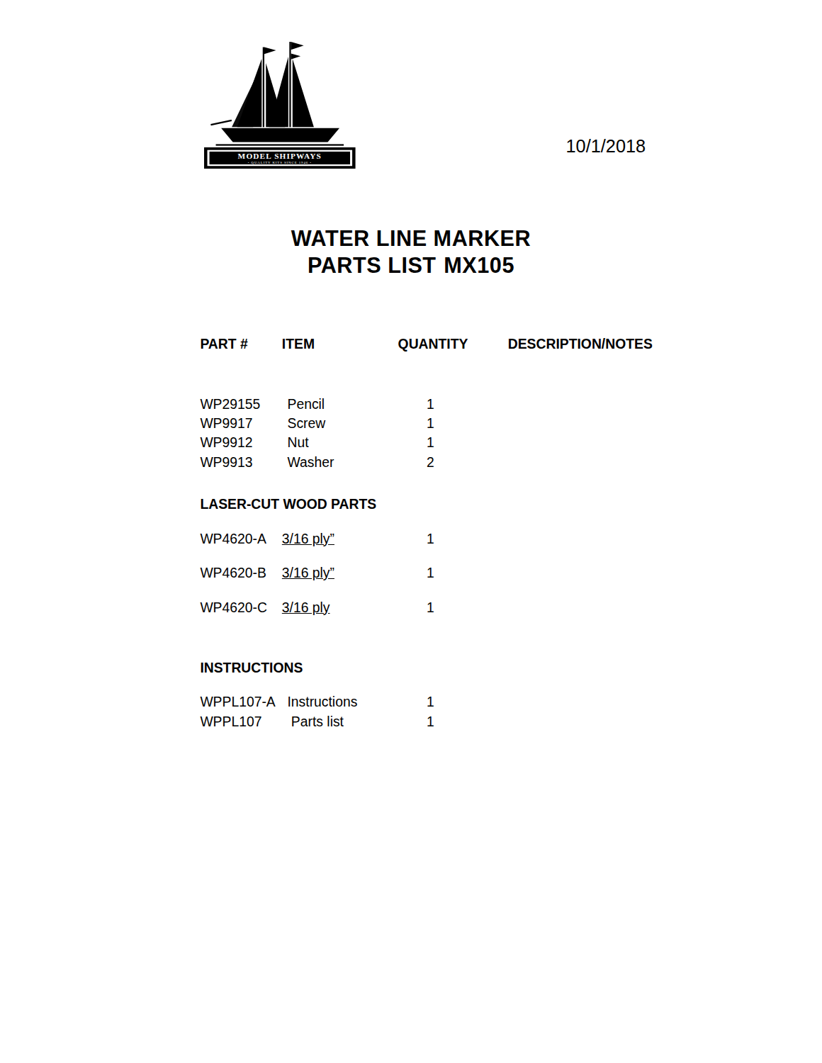MODEL SHIPWAYS • QUALITY KITS SINCE 1946 •
10/1/2018
WATER LINE MARKER PARTS LIST MX105
| PART # | ITEM | QUANTITY | DESCRIPTION/NOTES |
| --- | --- | --- | --- |
| WP29155 | Pencil | 1 | |
| WP9917 | Screw | 1 | |
| WP9912 | Nut | 1 | |
| WP9913 | Washer | 2 | |
| LASER-CUT WOOD PARTS |
| WP4620-A | 3/16 ply” | 1 | |
| WP4620-B | 3/16 ply” | 1 | |
| WP4620-C | 3/16 ply | 1 | |
| INSTRUCTIONS |
| WPPL107-A | Instructions | 1 | |
| WPPL107 | Parts list | 1 | |